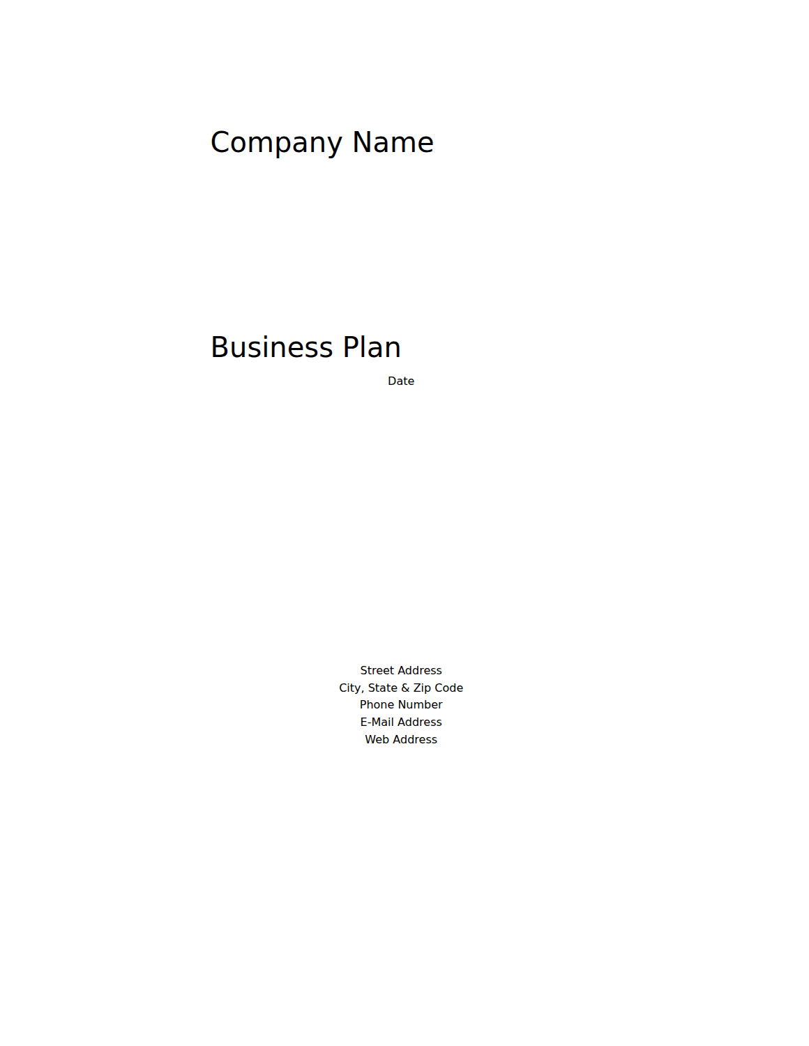Company Name
Business Plan
Date
Street Address
City, State & Zip Code
Phone Number
E-Mail Address
Web Address